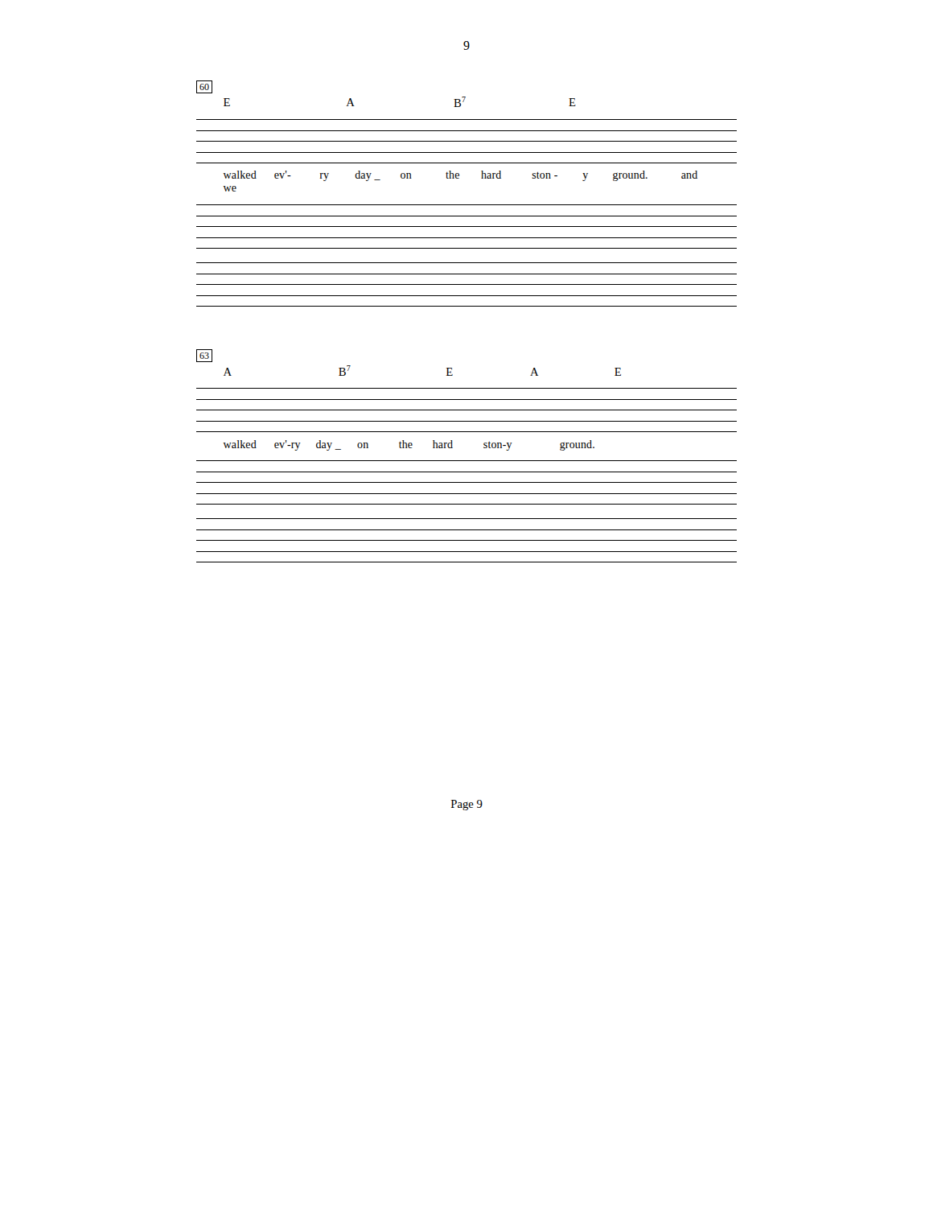9
60
E A B7 E
walked ev'- ry day _ on the hard ston - y ground. and we
Measure 60: E chord, 4/4. Measure 61: A then B7 chord, meter changes to 2/4. Measure 62: E chord, meter returns to 4/4, with a rest in the vocal line.
63
A B7 E A E
walked ev'-ry day _ on the hard ston-y ground.
Measures 63 through 66: A, B7, E, A, E chords. Vocal line rests in the final two measures. Final barline ends the piece.
Page 9